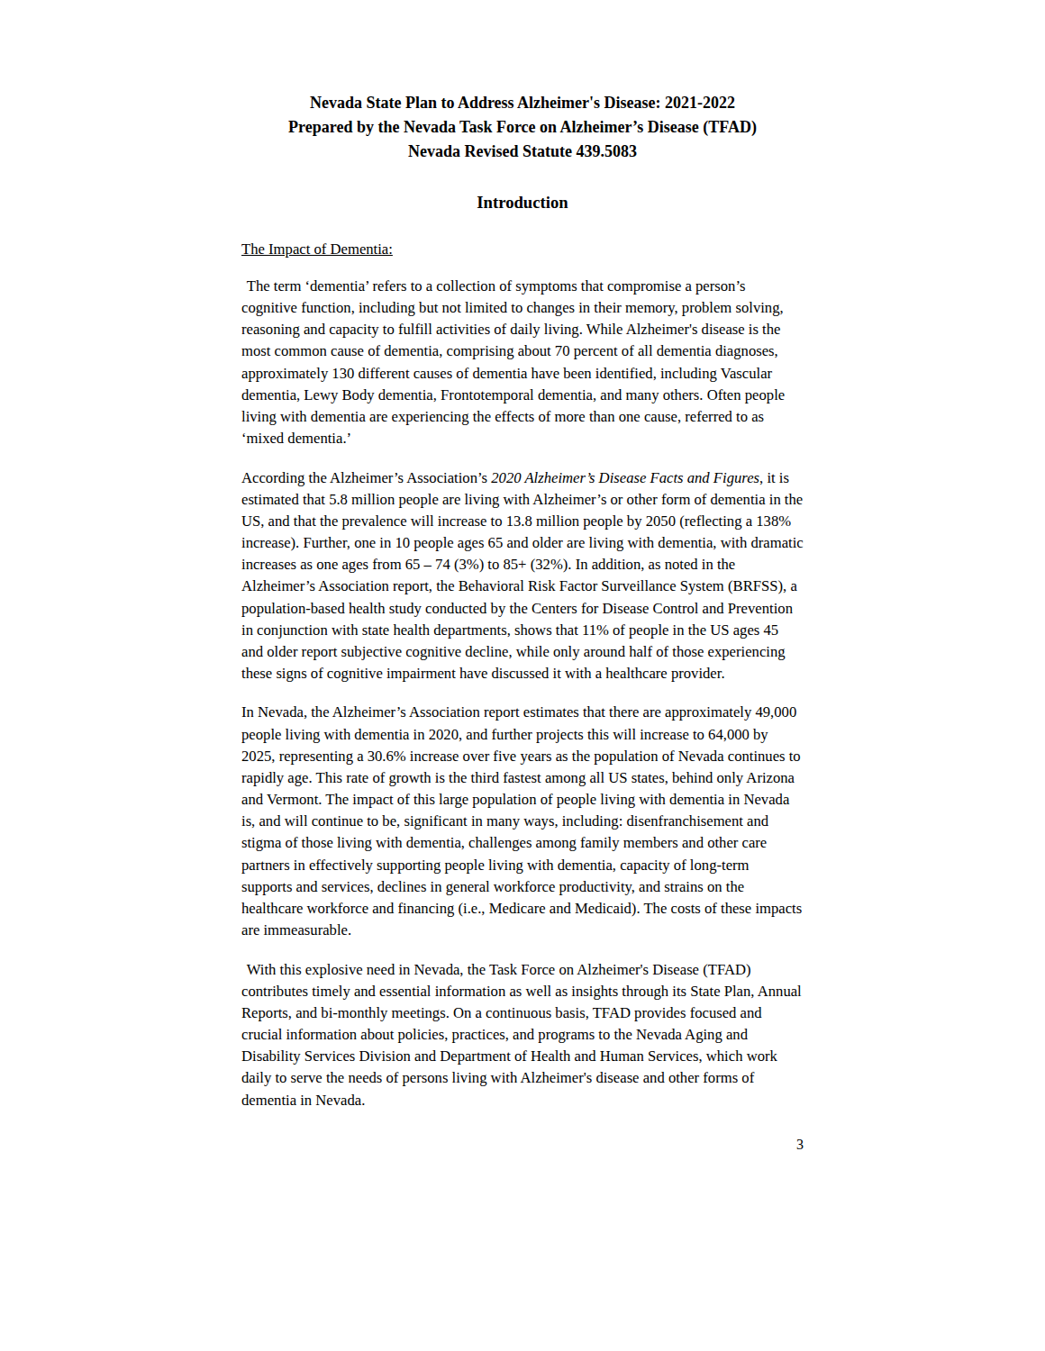Nevada State Plan to Address Alzheimer's Disease: 2021-2022 Prepared by the Nevada Task Force on Alzheimer’s Disease (TFAD) Nevada Revised Statute 439.5083
Introduction
The Impact of Dementia:
The term ‘dementia’ refers to a collection of symptoms that compromise a person’s cognitive function, including but not limited to changes in their memory, problem solving, reasoning and capacity to fulfill activities of daily living. While Alzheimer's disease is the most common cause of dementia, comprising about 70 percent of all dementia diagnoses, approximately 130 different causes of dementia have been identified, including Vascular dementia, Lewy Body dementia, Frontotemporal dementia, and many others. Often people living with dementia are experiencing the effects of more than one cause, referred to as ‘mixed dementia.’
According the Alzheimer’s Association’s 2020 Alzheimer’s Disease Facts and Figures, it is estimated that 5.8 million people are living with Alzheimer’s or other form of dementia in the US, and that the prevalence will increase to 13.8 million people by 2050 (reflecting a 138% increase). Further, one in 10 people ages 65 and older are living with dementia, with dramatic increases as one ages from 65 – 74 (3%) to 85+ (32%). In addition, as noted in the Alzheimer’s Association report, the Behavioral Risk Factor Surveillance System (BRFSS), a population-based health study conducted by the Centers for Disease Control and Prevention in conjunction with state health departments, shows that 11% of people in the US ages 45 and older report subjective cognitive decline, while only around half of those experiencing these signs of cognitive impairment have discussed it with a healthcare provider.
In Nevada, the Alzheimer’s Association report estimates that there are approximately 49,000 people living with dementia in 2020, and further projects this will increase to 64,000 by 2025, representing a 30.6% increase over five years as the population of Nevada continues to rapidly age. This rate of growth is the third fastest among all US states, behind only Arizona and Vermont. The impact of this large population of people living with dementia in Nevada is, and will continue to be, significant in many ways, including: disenfranchisement and stigma of those living with dementia, challenges among family members and other care partners in effectively supporting people living with dementia, capacity of long-term supports and services, declines in general workforce productivity, and strains on the healthcare workforce and financing (i.e., Medicare and Medicaid). The costs of these impacts are immeasurable.
With this explosive need in Nevada, the Task Force on Alzheimer's Disease (TFAD) contributes timely and essential information as well as insights through its State Plan, Annual Reports, and bi-monthly meetings. On a continuous basis, TFAD provides focused and crucial information about policies, practices, and programs to the Nevada Aging and Disability Services Division and Department of Health and Human Services, which work daily to serve the needs of persons living with Alzheimer's disease and other forms of dementia in Nevada.
3